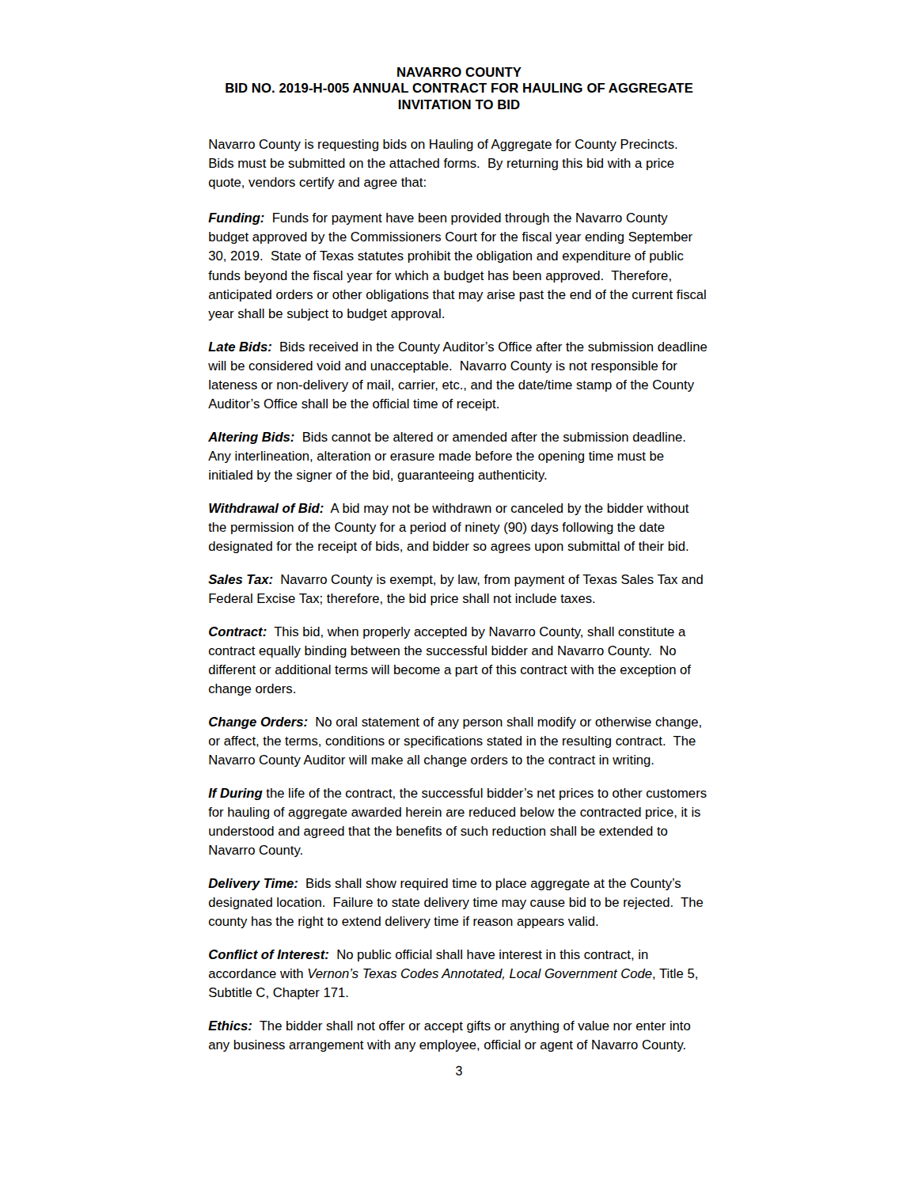NAVARRO COUNTY
BID NO. 2019-H-005 ANNUAL CONTRACT FOR HAULING OF AGGREGATE
INVITATION TO BID
Navarro County is requesting bids on Hauling of Aggregate for County Precincts. Bids must be submitted on the attached forms. By returning this bid with a price quote, vendors certify and agree that:
Funding: Funds for payment have been provided through the Navarro County budget approved by the Commissioners Court for the fiscal year ending September 30, 2019. State of Texas statutes prohibit the obligation and expenditure of public funds beyond the fiscal year for which a budget has been approved. Therefore, anticipated orders or other obligations that may arise past the end of the current fiscal year shall be subject to budget approval.
Late Bids: Bids received in the County Auditor’s Office after the submission deadline will be considered void and unacceptable. Navarro County is not responsible for lateness or non-delivery of mail, carrier, etc., and the date/time stamp of the County Auditor’s Office shall be the official time of receipt.
Altering Bids: Bids cannot be altered or amended after the submission deadline. Any interlineation, alteration or erasure made before the opening time must be initialed by the signer of the bid, guaranteeing authenticity.
Withdrawal of Bid: A bid may not be withdrawn or canceled by the bidder without the permission of the County for a period of ninety (90) days following the date designated for the receipt of bids, and bidder so agrees upon submittal of their bid.
Sales Tax: Navarro County is exempt, by law, from payment of Texas Sales Tax and Federal Excise Tax; therefore, the bid price shall not include taxes.
Contract: This bid, when properly accepted by Navarro County, shall constitute a contract equally binding between the successful bidder and Navarro County. No different or additional terms will become a part of this contract with the exception of change orders.
Change Orders: No oral statement of any person shall modify or otherwise change, or affect, the terms, conditions or specifications stated in the resulting contract. The Navarro County Auditor will make all change orders to the contract in writing.
If During the life of the contract, the successful bidder’s net prices to other customers for hauling of aggregate awarded herein are reduced below the contracted price, it is understood and agreed that the benefits of such reduction shall be extended to Navarro County.
Delivery Time: Bids shall show required time to place aggregate at the County’s designated location. Failure to state delivery time may cause bid to be rejected. The county has the right to extend delivery time if reason appears valid.
Conflict of Interest: No public official shall have interest in this contract, in accordance with Vernon’s Texas Codes Annotated, Local Government Code, Title 5, Subtitle C, Chapter 171.
Ethics: The bidder shall not offer or accept gifts or anything of value nor enter into any business arrangement with any employee, official or agent of Navarro County.
3